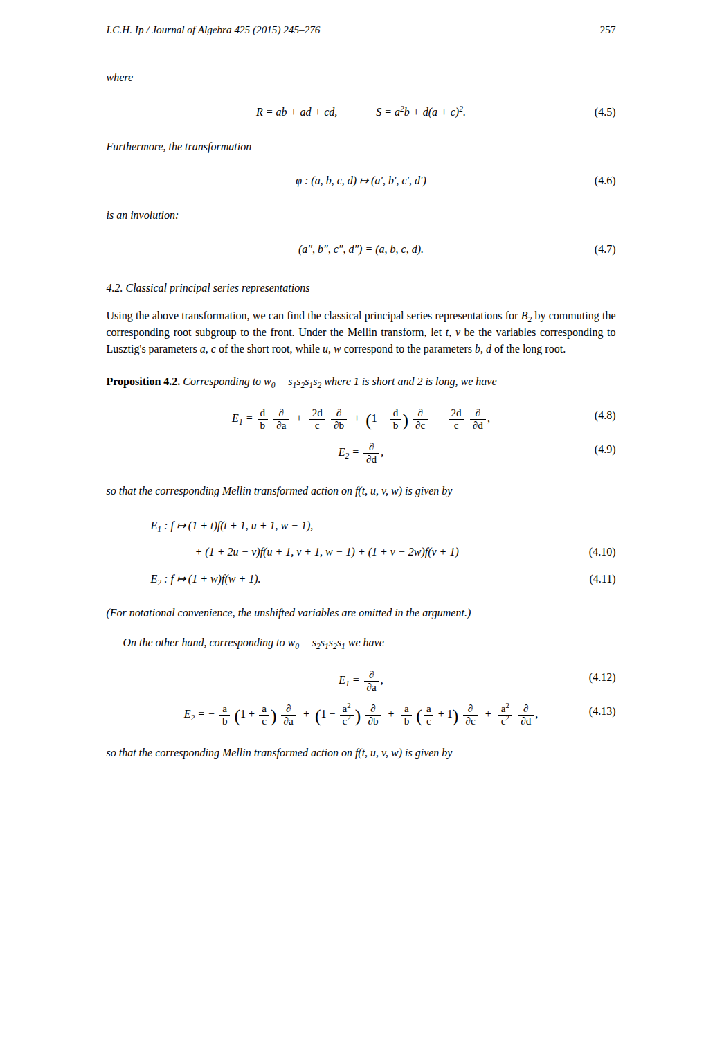I.C.H. Ip / Journal of Algebra 425 (2015) 245–276 257
where
R = ab + ad + cd, S = a2b + d(a + c)2.
(4.5)
Furthermore, the transformation
φ : (a, b, c, d) ↦ (a′, b′, c′, d′)
(4.6)
is an involution:
(a″, b″, c″, d″) = (a, b, c, d).
(4.7)
4.2. Classical principal series representations
Using the above transformation, we can find the classical principal series representations for B2 by commuting the corresponding root subgroup to the front. Under the Mellin transform, let t, v be the variables corresponding to Lusztig's parameters a, c of the short root, while u, w correspond to the parameters b, d of the long root.
Proposition 4.2. Corresponding to w0 = s1s2s1s2 where 1 is short and 2 is long, we have
E1 = db ∂∂a + 2d c ∂∂b + (1 − db) ∂∂c − 2d c ∂∂d, (4.8)
E2 = ∂∂d, (4.9)
so that the corresponding Mellin transformed action on f(t, u, v, w) is given by
E1 : f ↦ (1 + t)f(t + 1, u + 1, w − 1),
+ (1 + 2u − v)f(u + 1, v + 1, w − 1) + (1 + v − 2w)f(v + 1) (4.10)
E2 : f ↦ (1 + w)f(w + 1). (4.11)
(For notational convenience, the unshifted variables are omitted in the argument.)
On the other hand, corresponding to w0 = s2s1s2s1 we have
E1 = ∂∂a, (4.12)
E2 = − ab (1 + ac) ∂∂a + (1 − a2 c2) ∂∂b + ab (ac + 1) ∂∂c + a2 c2 ∂∂d, (4.13)
so that the corresponding Mellin transformed action on f(t, u, v, w) is given by